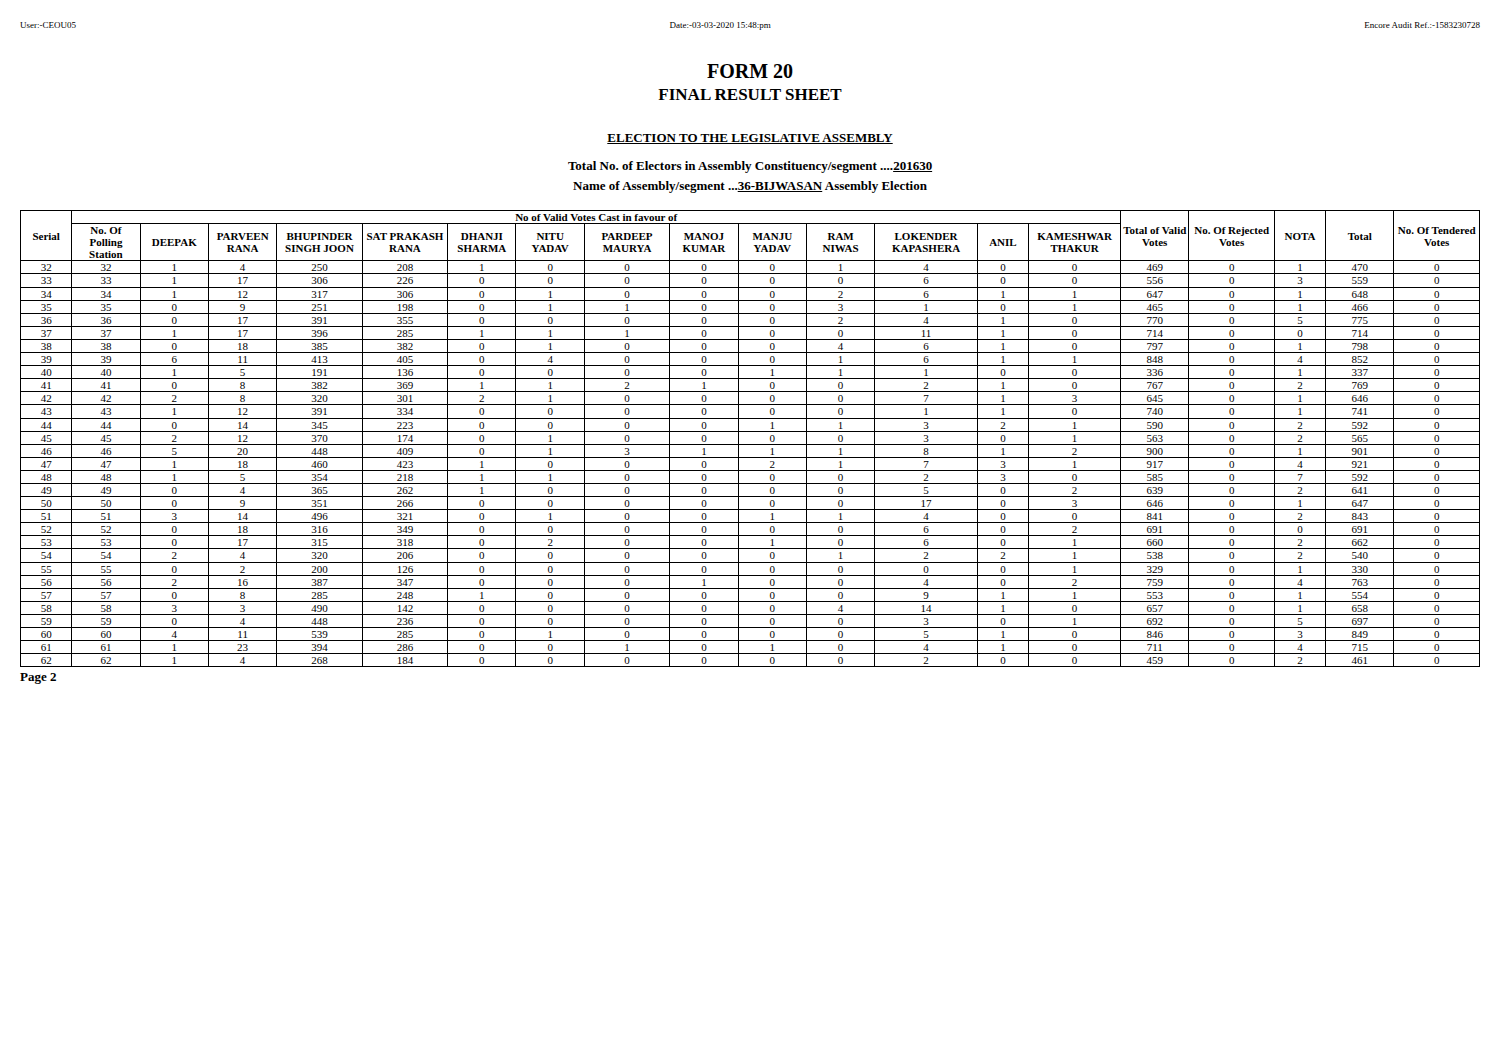User:-CEOU05 Date:-03-03-2020 15:48:pm Encore Audit Ref.:-1583230728
FORM 20
FINAL RESULT SHEET
ELECTION TO THE LEGISLATIVE ASSEMBLY
Total No. of Electors in Assembly Constituency/segment ....201630
Name of Assembly/segment ...36-BIJWASAN Assembly Election
| Serial | No of Valid Votes Cast in favour of | Total of Valid Votes | No. Of Rejected Votes | NOTA | Total | No. Of Tendered Votes |
| --- | --- | --- | --- | --- | --- | --- |
| No. Of Polling Station | DEEPAK | PARVEEN RANA | BHUPINDER SINGH JOON | SAT PRAKASH RANA | DHANJI SHARMA | NITU YADAV | PARDEEP MAURYA | MANOJ KUMAR | MANJU YADAV | RAM NIWAS | LOKENDER KAPASHERA | ANIL | KAMESHWAR THAKUR |
| 32 | 32 | 1 | 4 | 250 | 208 | 1 | 0 | 0 | 0 | 0 | 1 | 4 | 0 | 0 | 469 | 0 | 1 | 470 | 0 |
| 33 | 33 | 1 | 17 | 306 | 226 | 0 | 0 | 0 | 0 | 0 | 0 | 6 | 0 | 0 | 556 | 0 | 3 | 559 | 0 |
| 34 | 34 | 1 | 12 | 317 | 306 | 0 | 1 | 0 | 0 | 0 | 2 | 6 | 1 | 1 | 647 | 0 | 1 | 648 | 0 |
| 35 | 35 | 0 | 9 | 251 | 198 | 0 | 1 | 1 | 0 | 0 | 3 | 1 | 0 | 1 | 465 | 0 | 1 | 466 | 0 |
| 36 | 36 | 0 | 17 | 391 | 355 | 0 | 0 | 0 | 0 | 0 | 2 | 4 | 1 | 0 | 770 | 0 | 5 | 775 | 0 |
| 37 | 37 | 1 | 17 | 396 | 285 | 1 | 1 | 1 | 0 | 0 | 0 | 11 | 1 | 0 | 714 | 0 | 0 | 714 | 0 |
| 38 | 38 | 0 | 18 | 385 | 382 | 0 | 1 | 0 | 0 | 0 | 4 | 6 | 1 | 0 | 797 | 0 | 1 | 798 | 0 |
| 39 | 39 | 6 | 11 | 413 | 405 | 0 | 4 | 0 | 0 | 0 | 1 | 6 | 1 | 1 | 848 | 0 | 4 | 852 | 0 |
| 40 | 40 | 1 | 5 | 191 | 136 | 0 | 0 | 0 | 0 | 1 | 1 | 1 | 0 | 0 | 336 | 0 | 1 | 337 | 0 |
| 41 | 41 | 0 | 8 | 382 | 369 | 1 | 1 | 2 | 1 | 0 | 0 | 2 | 1 | 0 | 767 | 0 | 2 | 769 | 0 |
| 42 | 42 | 2 | 8 | 320 | 301 | 2 | 1 | 0 | 0 | 0 | 0 | 7 | 1 | 3 | 645 | 0 | 1 | 646 | 0 |
| 43 | 43 | 1 | 12 | 391 | 334 | 0 | 0 | 0 | 0 | 0 | 0 | 1 | 1 | 0 | 740 | 0 | 1 | 741 | 0 |
| 44 | 44 | 0 | 14 | 345 | 223 | 0 | 0 | 0 | 0 | 1 | 1 | 3 | 2 | 1 | 590 | 0 | 2 | 592 | 0 |
| 45 | 45 | 2 | 12 | 370 | 174 | 0 | 1 | 0 | 0 | 0 | 0 | 3 | 0 | 1 | 563 | 0 | 2 | 565 | 0 |
| 46 | 46 | 5 | 20 | 448 | 409 | 0 | 1 | 3 | 1 | 1 | 1 | 8 | 1 | 2 | 900 | 0 | 1 | 901 | 0 |
| 47 | 47 | 1 | 18 | 460 | 423 | 1 | 0 | 0 | 0 | 2 | 1 | 7 | 3 | 1 | 917 | 0 | 4 | 921 | 0 |
| 48 | 48 | 1 | 5 | 354 | 218 | 1 | 1 | 0 | 0 | 0 | 0 | 2 | 3 | 0 | 585 | 0 | 7 | 592 | 0 |
| 49 | 49 | 0 | 4 | 365 | 262 | 1 | 0 | 0 | 0 | 0 | 0 | 5 | 0 | 2 | 639 | 0 | 2 | 641 | 0 |
| 50 | 50 | 0 | 9 | 351 | 266 | 0 | 0 | 0 | 0 | 0 | 0 | 17 | 0 | 3 | 646 | 0 | 1 | 647 | 0 |
| 51 | 51 | 3 | 14 | 496 | 321 | 0 | 1 | 0 | 0 | 1 | 1 | 4 | 0 | 0 | 841 | 0 | 2 | 843 | 0 |
| 52 | 52 | 0 | 18 | 316 | 349 | 0 | 0 | 0 | 0 | 0 | 0 | 6 | 0 | 2 | 691 | 0 | 0 | 691 | 0 |
| 53 | 53 | 0 | 17 | 315 | 318 | 0 | 2 | 0 | 0 | 1 | 0 | 6 | 0 | 1 | 660 | 0 | 2 | 662 | 0 |
| 54 | 54 | 2 | 4 | 320 | 206 | 0 | 0 | 0 | 0 | 0 | 1 | 2 | 2 | 1 | 538 | 0 | 2 | 540 | 0 |
| 55 | 55 | 0 | 2 | 200 | 126 | 0 | 0 | 0 | 0 | 0 | 0 | 0 | 0 | 1 | 329 | 0 | 1 | 330 | 0 |
| 56 | 56 | 2 | 16 | 387 | 347 | 0 | 0 | 0 | 1 | 0 | 0 | 4 | 0 | 2 | 759 | 0 | 4 | 763 | 0 |
| 57 | 57 | 0 | 8 | 285 | 248 | 1 | 0 | 0 | 0 | 0 | 0 | 9 | 1 | 1 | 553 | 0 | 1 | 554 | 0 |
| 58 | 58 | 3 | 3 | 490 | 142 | 0 | 0 | 0 | 0 | 0 | 4 | 14 | 1 | 0 | 657 | 0 | 1 | 658 | 0 |
| 59 | 59 | 0 | 4 | 448 | 236 | 0 | 0 | 0 | 0 | 0 | 0 | 3 | 0 | 1 | 692 | 0 | 5 | 697 | 0 |
| 60 | 60 | 4 | 11 | 539 | 285 | 0 | 1 | 0 | 0 | 0 | 0 | 5 | 1 | 0 | 846 | 0 | 3 | 849 | 0 |
| 61 | 61 | 1 | 23 | 394 | 286 | 0 | 0 | 1 | 0 | 1 | 0 | 4 | 1 | 0 | 711 | 0 | 4 | 715 | 0 |
| 62 | 62 | 1 | 4 | 268 | 184 | 0 | 0 | 0 | 0 | 0 | 0 | 2 | 0 | 0 | 459 | 0 | 2 | 461 | 0 |
Page 2